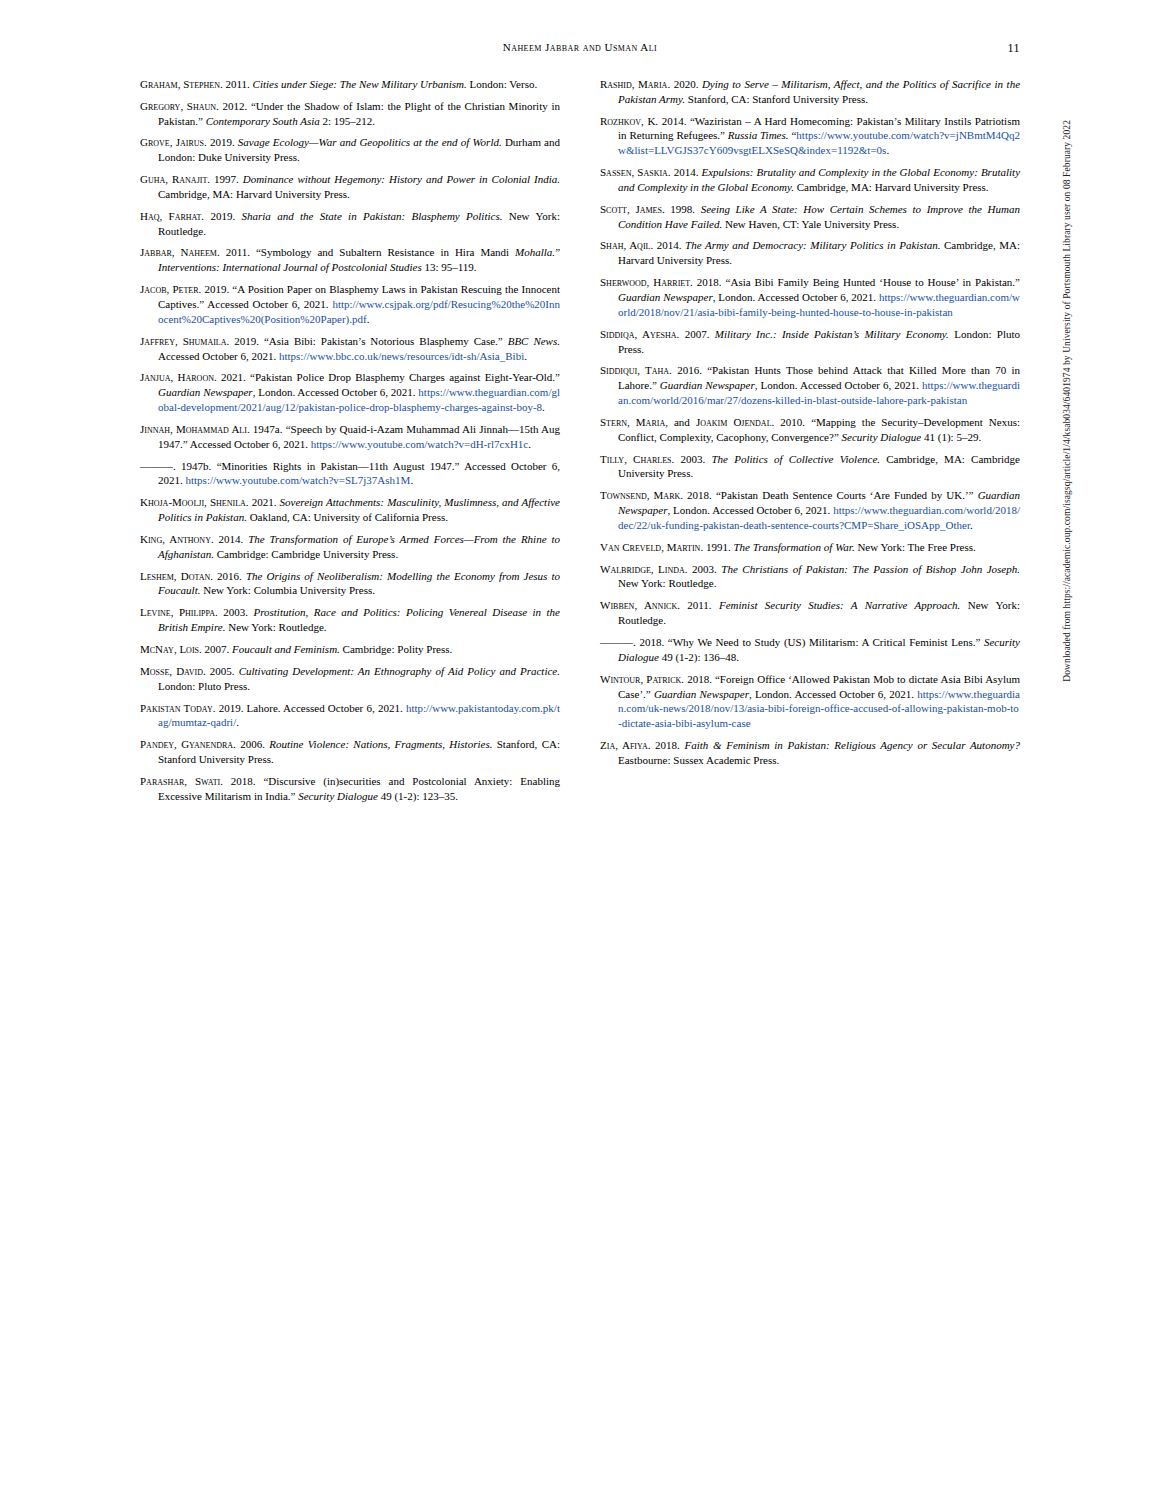Naheem Jabbar and Usman Ali 11
Graham, Stephen. 2011. Cities under Siege: The New Military Urbanism. London: Verso.
Gregory, Shaun. 2012. “Under the Shadow of Islam: the Plight of the Christian Minority in Pakistan.” Contemporary South Asia 2: 195–212.
Grove, Jairus. 2019. Savage Ecology—War and Geopolitics at the end of World. Durham and London: Duke University Press.
Guha, Ranajit. 1997. Dominance without Hegemony: History and Power in Colonial India. Cambridge, MA: Harvard University Press.
Haq, Farhat. 2019. Sharia and the State in Pakistan: Blasphemy Politics. New York: Routledge.
Jabbar, Naheem. 2011. “Symbology and Subaltern Resistance in Hira Mandi Mohalla.” Interventions: International Journal of Postcolonial Studies 13: 95–119.
Jacob, Peter. 2019. “A Position Paper on Blasphemy Laws in Pakistan Rescuing the Innocent Captives.” Accessed October 6, 2021. http://www.csjpak.org/pdf/Resucing%20the%20Innocent%20Captives%20(Position%20Paper).pdf.
Jaffrey, Shumaila. 2019. “Asia Bibi: Pakistan’s Notorious Blasphemy Case.” BBC News. Accessed October 6, 2021. https://www.bbc.co.uk/news/resources/idt-sh/Asia_Bibi.
Janjua, Haroon. 2021. “Pakistan Police Drop Blasphemy Charges against Eight-Year-Old.” Guardian Newspaper, London. Accessed October 6, 2021. https://www.theguardian.com/global-development/2021/aug/12/pakistan-police-drop-blasphemy-charges-against-boy-8.
Jinnah, Mohammad Ali. 1947a. “Speech by Quaid-i-Azam Muhammad Ali Jinnah—15th Aug 1947.” Accessed October 6, 2021. https://www.youtube.com/watch?v=dH-rl7cxH1c.
———. 1947b. “Minorities Rights in Pakistan—11th August 1947.” Accessed October 6, 2021. https://www.youtube.com/watch?v=SL7j37Ash1M.
Khoja-Moolji, Shenila. 2021. Sovereign Attachments: Masculinity, Muslimness, and Affective Politics in Pakistan. Oakland, CA: University of California Press.
King, Anthony. 2014. The Transformation of Europe’s Armed Forces—From the Rhine to Afghanistan. Cambridge: Cambridge University Press.
Leshem, Dotan. 2016. The Origins of Neoliberalism: Modelling the Economy from Jesus to Foucault. New York: Columbia University Press.
Levine, Philippa. 2003. Prostitution, Race and Politics: Policing Venereal Disease in the British Empire. New York: Routledge.
McNay, Lois. 2007. Foucault and Feminism. Cambridge: Polity Press.
Mosse, David. 2005. Cultivating Development: An Ethnography of Aid Policy and Practice. London: Pluto Press.
Pakistan Today. 2019. Lahore. Accessed October 6, 2021. http://www.pakistantoday.com.pk/tag/mumtaz-qadri/.
Pandey, Gyanendra. 2006. Routine Violence: Nations, Fragments, Histories. Stanford, CA: Stanford University Press.
Parashar, Swati. 2018. “Discursive (in)securities and Postcolonial Anxiety: Enabling Excessive Militarism in India.” Security Dialogue 49 (1-2): 123–35.
Rashid, Maria. 2020. Dying to Serve – Militarism, Affect, and the Politics of Sacrifice in the Pakistan Army. Stanford, CA: Stanford University Press.
Rozhkov, K. 2014. “Waziristan – A Hard Homecoming: Pakistan’s Military Instils Patriotism in Returning Refugees.” Russia Times. “https://www.youtube.com/watch?v=jNBmtM4Qq2w&list=LLVGJS37cY609vsgtELXSeSQ&index=1192&t=0s.
Sassen, Saskia. 2014. Expulsions: Brutality and Complexity in the Global Economy: Brutality and Complexity in the Global Economy. Cambridge, MA: Harvard University Press.
Scott, James. 1998. Seeing Like A State: How Certain Schemes to Improve the Human Condition Have Failed. New Haven, CT: Yale University Press.
Shah, Aqil. 2014. The Army and Democracy: Military Politics in Pakistan. Cambridge, MA: Harvard University Press.
Sherwood, Harriet. 2018. “Asia Bibi Family Being Hunted ‘House to House’ in Pakistan.” Guardian Newspaper, London. Accessed October 6, 2021. https://www.theguardian.com/world/2018/nov/21/asia-bibi-family-being-hunted-house-to-house-in-pakistan
Siddiqa, Ayesha. 2007. Military Inc.: Inside Pakistan’s Military Economy. London: Pluto Press.
Siddiqui, Taha. 2016. “Pakistan Hunts Those behind Attack that Killed More than 70 in Lahore.” Guardian Newspaper, London. Accessed October 6, 2021. https://www.theguardian.com/world/2016/mar/27/dozens-killed-in-blast-outside-lahore-park-pakistan
Stern, Maria, and Joakim Ojendal. 2010. “Mapping the Security–Development Nexus: Conflict, Complexity, Cacophony, Convergence?” Security Dialogue 41 (1): 5–29.
Tilly, Charles. 2003. The Politics of Collective Violence. Cambridge, MA: Cambridge University Press.
Townsend, Mark. 2018. “Pakistan Death Sentence Courts ‘Are Funded by UK.’” Guardian Newspaper, London. Accessed October 6, 2021. https://www.theguardian.com/world/2018/dec/22/uk-funding-pakistan-death-sentence-courts?CMP=Share_iOSApp_Other.
Van Creveld, Martin. 1991. The Transformation of War. New York: The Free Press.
Walbridge, Linda. 2003. The Christians of Pakistan: The Passion of Bishop John Joseph. New York: Routledge.
Wibben, Annick. 2011. Feminist Security Studies: A Narrative Approach. New York: Routledge.
———. 2018. “Why We Need to Study (US) Militarism: A Critical Feminist Lens.” Security Dialogue 49 (1-2): 136–48.
Wintour, Patrick. 2018. “Foreign Office ‘Allowed Pakistan Mob to dictate Asia Bibi Asylum Case’.” Guardian Newspaper, London. Accessed October 6, 2021. https://www.theguardian.com/uk-news/2018/nov/13/asia-bibi-foreign-office-accused-of-allowing-pakistan-mob-to-dictate-asia-bibi-asylum-case
Zia, Afiya. 2018. Faith & Feminism in Pakistan: Religious Agency or Secular Autonomy? Eastbourne: Sussex Academic Press.
Downloaded from https://academic.oup.com/isagsq/article/1/4/ksab034/6401974 by University of Portsmouth Library user on 08 February 2022